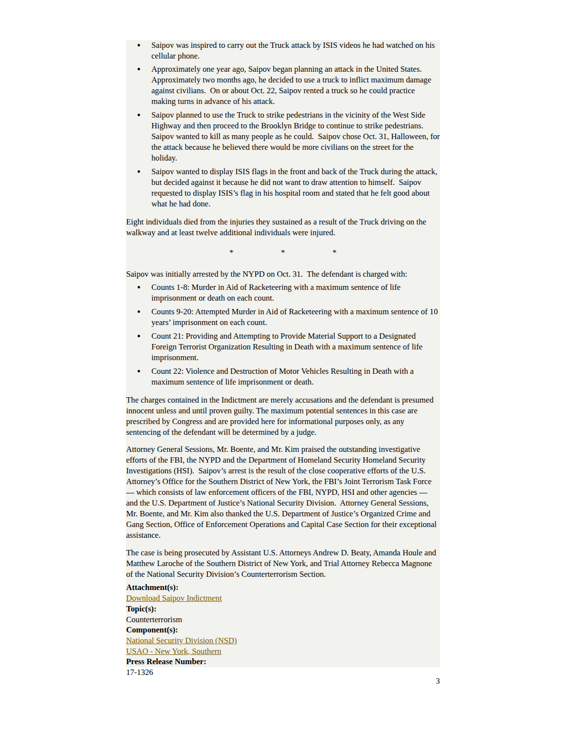Saipov was inspired to carry out the Truck attack by ISIS videos he had watched on his cellular phone.
Approximately one year ago, Saipov began planning an attack in the United States. Approximately two months ago, he decided to use a truck to inflict maximum damage against civilians. On or about Oct. 22, Saipov rented a truck so he could practice making turns in advance of his attack.
Saipov planned to use the Truck to strike pedestrians in the vicinity of the West Side Highway and then proceed to the Brooklyn Bridge to continue to strike pedestrians. Saipov wanted to kill as many people as he could. Saipov chose Oct. 31, Halloween, for the attack because he believed there would be more civilians on the street for the holiday.
Saipov wanted to display ISIS flags in the front and back of the Truck during the attack, but decided against it because he did not want to draw attention to himself. Saipov requested to display ISIS’s flag in his hospital room and stated that he felt good about what he had done.
Eight individuals died from the injuries they sustained as a result of the Truck driving on the walkway and at least twelve additional individuals were injured.
***
Saipov was initially arrested by the NYPD on Oct. 31. The defendant is charged with:
Counts 1-8: Murder in Aid of Racketeering with a maximum sentence of life imprisonment or death on each count.
Counts 9-20: Attempted Murder in Aid of Racketeering with a maximum sentence of 10 years’ imprisonment on each count.
Count 21: Providing and Attempting to Provide Material Support to a Designated Foreign Terrorist Organization Resulting in Death with a maximum sentence of life imprisonment.
Count 22: Violence and Destruction of Motor Vehicles Resulting in Death with a maximum sentence of life imprisonment or death.
The charges contained in the Indictment are merely accusations and the defendant is presumed innocent unless and until proven guilty. The maximum potential sentences in this case are prescribed by Congress and are provided here for informational purposes only, as any sentencing of the defendant will be determined by a judge.
Attorney General Sessions, Mr. Boente, and Mr. Kim praised the outstanding investigative efforts of the FBI, the NYPD and the Department of Homeland Security Homeland Security Investigations (HSI). Saipov’s arrest is the result of the close cooperative efforts of the U.S. Attorney’s Office for the Southern District of New York, the FBI’s Joint Terrorism Task Force — which consists of law enforcement officers of the FBI, NYPD, HSI and other agencies — and the U.S. Department of Justice’s National Security Division. Attorney General Sessions, Mr. Boente, and Mr. Kim also thanked the U.S. Department of Justice’s Organized Crime and Gang Section, Office of Enforcement Operations and Capital Case Section for their exceptional assistance.
The case is being prosecuted by Assistant U.S. Attorneys Andrew D. Beaty, Amanda Houle and Matthew Laroche of the Southern District of New York, and Trial Attorney Rebecca Magnone of the National Security Division’s Counterterrorism Section.
Attachment(s):
Download Saipov Indictment
Topic(s):
Counterterrorism
Component(s):
National Security Division (NSD)
USAO - New York, Southern
Press Release Number:
17-1326
3